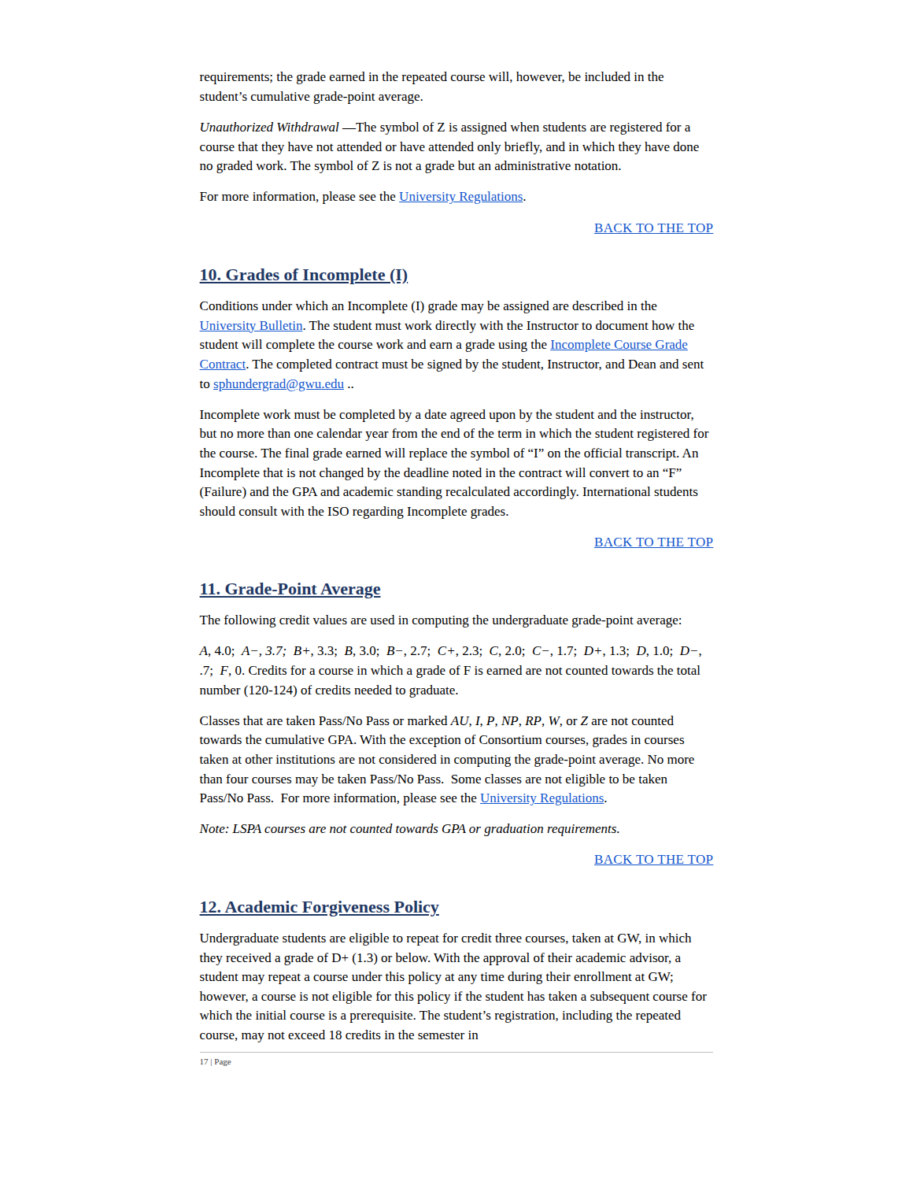requirements; the grade earned in the repeated course will, however, be included in the student’s cumulative grade-point average.
Unauthorized Withdrawal —The symbol of Z is assigned when students are registered for a course that they have not attended or have attended only briefly, and in which they have done no graded work. The symbol of Z is not a grade but an administrative notation.
For more information, please see the University Regulations.
BACK TO THE TOP
10. Grades of Incomplete (I)
Conditions under which an Incomplete (I) grade may be assigned are described in the University Bulletin. The student must work directly with the Instructor to document how the student will complete the course work and earn a grade using the Incomplete Course Grade Contract. The completed contract must be signed by the student, Instructor, and Dean and sent to sphundergrad@gwu.edu ..
Incomplete work must be completed by a date agreed upon by the student and the instructor, but no more than one calendar year from the end of the term in which the student registered for the course. The final grade earned will replace the symbol of “I” on the official transcript. An Incomplete that is not changed by the deadline noted in the contract will convert to an “F” (Failure) and the GPA and academic standing recalculated accordingly. International students should consult with the ISO regarding Incomplete grades.
BACK TO THE TOP
11. Grade-Point Average
The following credit values are used in computing the undergraduate grade-point average:
A, 4.0; A−, 3.7; B+, 3.3; B, 3.0; B−, 2.7; C+, 2.3; C, 2.0; C−, 1.7; D+, 1.3; D, 1.0; D−, .7; F, 0. Credits for a course in which a grade of F is earned are not counted towards the total number (120-124) of credits needed to graduate.
Classes that are taken Pass/No Pass or marked AU, I, P, NP, RP, W, or Z are not counted towards the cumulative GPA. With the exception of Consortium courses, grades in courses taken at other institutions are not considered in computing the grade-point average. No more than four courses may be taken Pass/No Pass. Some classes are not eligible to be taken Pass/No Pass. For more information, please see the University Regulations.
Note: LSPA courses are not counted towards GPA or graduation requirements.
BACK TO THE TOP
12. Academic Forgiveness Policy
Undergraduate students are eligible to repeat for credit three courses, taken at GW, in which they received a grade of D+ (1.3) or below. With the approval of their academic advisor, a student may repeat a course under this policy at any time during their enrollment at GW; however, a course is not eligible for this policy if the student has taken a subsequent course for which the initial course is a prerequisite. The student’s registration, including the repeated course, may not exceed 18 credits in the semester in
17 | Page